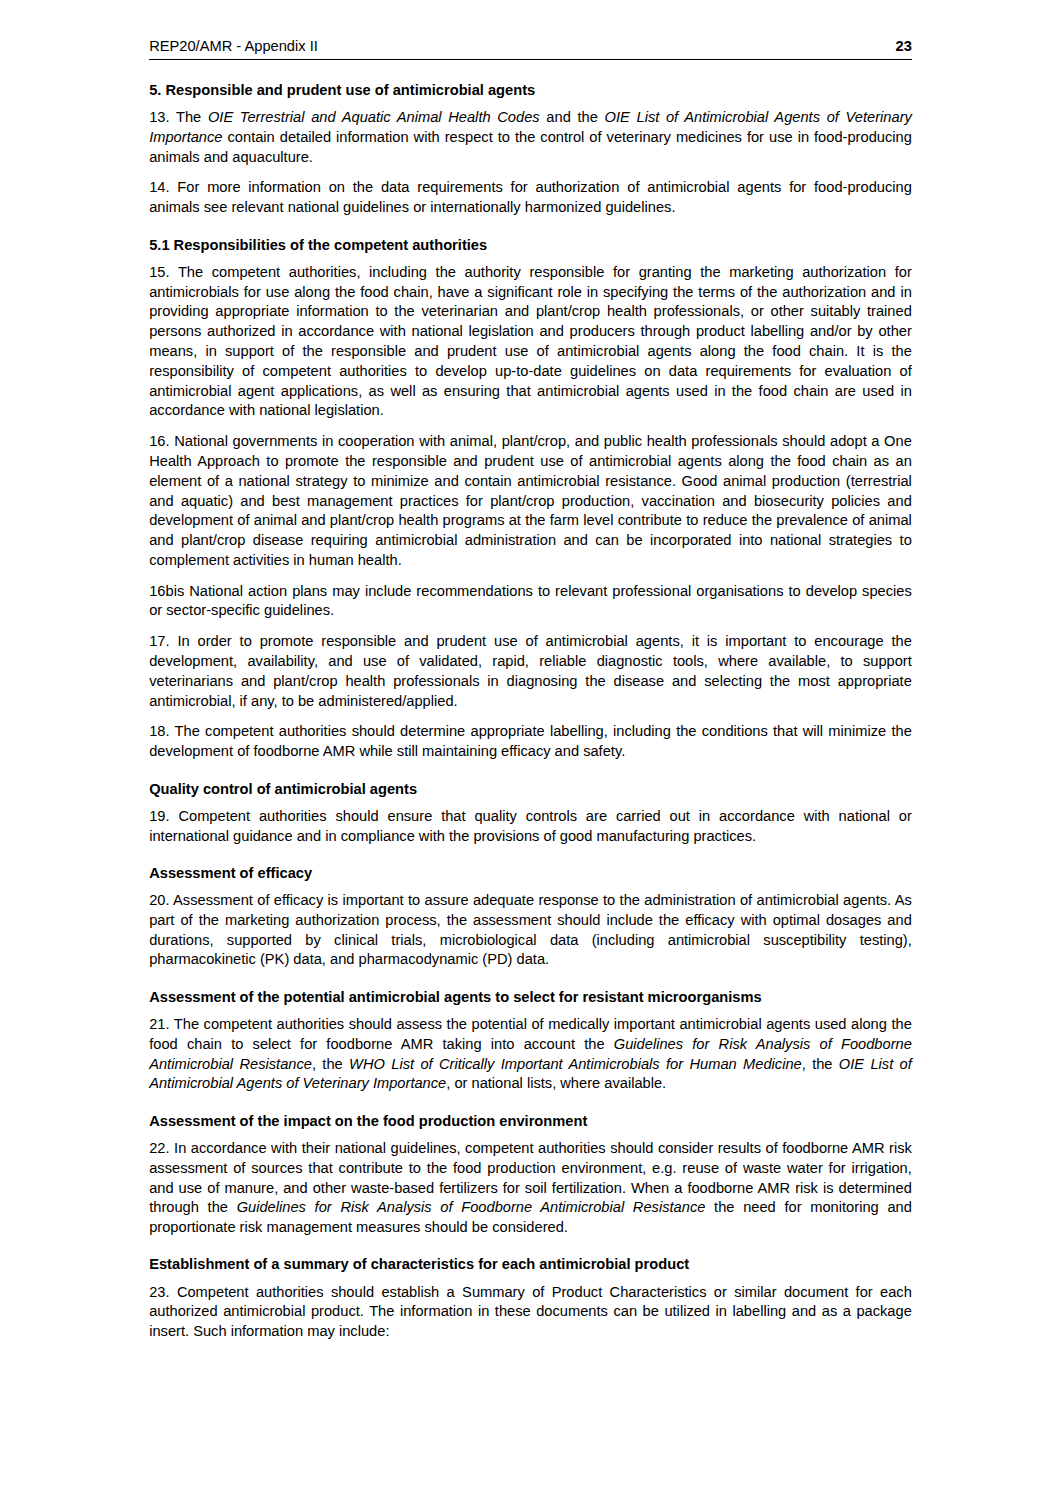REP20/AMR - Appendix II 23
5. Responsible and prudent use of antimicrobial agents
13. The OIE Terrestrial and Aquatic Animal Health Codes and the OIE List of Antimicrobial Agents of Veterinary Importance contain detailed information with respect to the control of veterinary medicines for use in food-producing animals and aquaculture.
14. For more information on the data requirements for authorization of antimicrobial agents for food-producing animals see relevant national guidelines or internationally harmonized guidelines.
5.1 Responsibilities of the competent authorities
15. The competent authorities, including the authority responsible for granting the marketing authorization for antimicrobials for use along the food chain, have a significant role in specifying the terms of the authorization and in providing appropriate information to the veterinarian and plant/crop health professionals, or other suitably trained persons authorized in accordance with national legislation and producers through product labelling and/or by other means, in support of the responsible and prudent use of antimicrobial agents along the food chain. It is the responsibility of competent authorities to develop up-to-date guidelines on data requirements for evaluation of antimicrobial agent applications, as well as ensuring that antimicrobial agents used in the food chain are used in accordance with national legislation.
16. National governments in cooperation with animal, plant/crop, and public health professionals should adopt a One Health Approach to promote the responsible and prudent use of antimicrobial agents along the food chain as an element of a national strategy to minimize and contain antimicrobial resistance. Good animal production (terrestrial and aquatic) and best management practices for plant/crop production, vaccination and biosecurity policies and development of animal and plant/crop health programs at the farm level contribute to reduce the prevalence of animal and plant/crop disease requiring antimicrobial administration and can be incorporated into national strategies to complement activities in human health.
16bis National action plans may include recommendations to relevant professional organisations to develop species or sector-specific guidelines.
17. In order to promote responsible and prudent use of antimicrobial agents, it is important to encourage the development, availability, and use of validated, rapid, reliable diagnostic tools, where available, to support veterinarians and plant/crop health professionals in diagnosing the disease and selecting the most appropriate antimicrobial, if any, to be administered/applied.
18. The competent authorities should determine appropriate labelling, including the conditions that will minimize the development of foodborne AMR while still maintaining efficacy and safety.
Quality control of antimicrobial agents
19. Competent authorities should ensure that quality controls are carried out in accordance with national or international guidance and in compliance with the provisions of good manufacturing practices.
Assessment of efficacy
20. Assessment of efficacy is important to assure adequate response to the administration of antimicrobial agents. As part of the marketing authorization process, the assessment should include the efficacy with optimal dosages and durations, supported by clinical trials, microbiological data (including antimicrobial susceptibility testing), pharmacokinetic (PK) data, and pharmacodynamic (PD) data.
Assessment of the potential antimicrobial agents to select for resistant microorganisms
21. The competent authorities should assess the potential of medically important antimicrobial agents used along the food chain to select for foodborne AMR taking into account the Guidelines for Risk Analysis of Foodborne Antimicrobial Resistance, the WHO List of Critically Important Antimicrobials for Human Medicine, the OIE List of Antimicrobial Agents of Veterinary Importance, or national lists, where available.
Assessment of the impact on the food production environment
22. In accordance with their national guidelines, competent authorities should consider results of foodborne AMR risk assessment of sources that contribute to the food production environment, e.g. reuse of waste water for irrigation, and use of manure, and other waste-based fertilizers for soil fertilization. When a foodborne AMR risk is determined through the Guidelines for Risk Analysis of Foodborne Antimicrobial Resistance the need for monitoring and proportionate risk management measures should be considered.
Establishment of a summary of characteristics for each antimicrobial product
23. Competent authorities should establish a Summary of Product Characteristics or similar document for each authorized antimicrobial product. The information in these documents can be utilized in labelling and as a package insert. Such information may include: